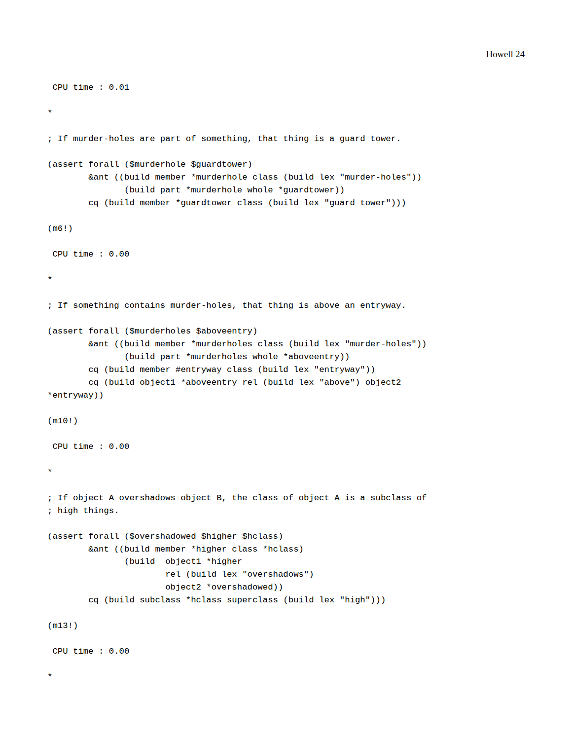Howell 24
 CPU time : 0.01

*

; If murder-holes are part of something, that thing is a guard tower.

(assert forall ($murderhole $guardtower)
        &ant ((build member *murderhole class (build lex "murder-holes"))
               (build part *murderhole whole *guardtower))
        cq (build member *guardtower class (build lex "guard tower")))

(m6!)

 CPU time : 0.00

*

; If something contains murder-holes, that thing is above an entryway.

(assert forall ($murderholes $aboveentry)
        &ant ((build member *murderholes class (build lex "murder-holes"))
               (build part *murderholes whole *aboveentry))
        cq (build member #entryway class (build lex "entryway"))
        cq (build object1 *aboveentry rel (build lex "above") object2
*entryway))

(m10!)

 CPU time : 0.00

*

; If object A overshadows object B, the class of object A is a subclass of
; high things.

(assert forall ($overshadowed $higher $hclass)
        &ant ((build member *higher class *hclass)
               (build  object1 *higher
                       rel (build lex "overshadows")
                       object2 *overshadowed))
        cq (build subclass *hclass superclass (build lex "high")))

(m13!)

 CPU time : 0.00

*